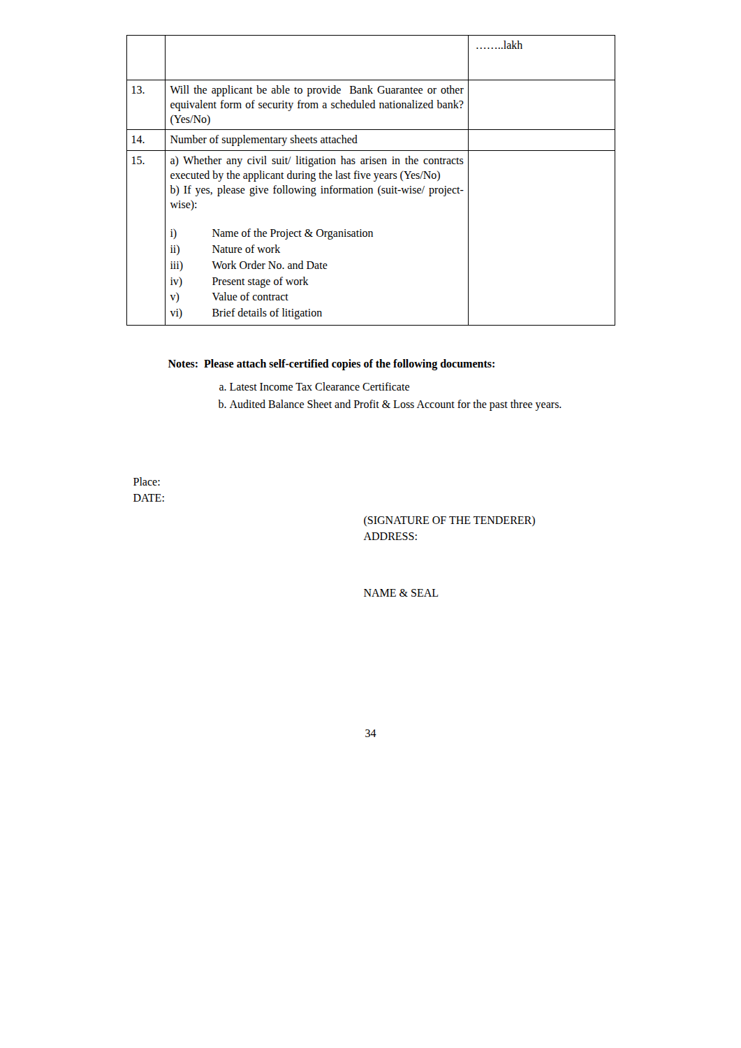| | | ……..lakh |
| 13. | Will the applicant be able to provide Bank Guarantee or other equivalent form of security from a scheduled nationalized bank? (Yes/No) | |
| 14. | Number of supplementary sheets attached | |
| 15. | a) Whether any civil suit/ litigation has arisen in the contracts executed by the applicant during the last five years (Yes/No) b) If yes, please give following information (suit-wise/ project-wise): i) Name of the Project & Organisation ii) Nature of work iii) Work Order No. and Date iv) Present stage of work v) Value of contract vi) Brief details of litigation | |
Notes: Please attach self-certified copies of the following documents:
Latest Income Tax Clearance Certificate
Audited Balance Sheet and Profit & Loss Account for the past three years.
Place:
DATE:
(SIGNATURE OF THE TENDERER)
ADDRESS:
NAME & SEAL
34